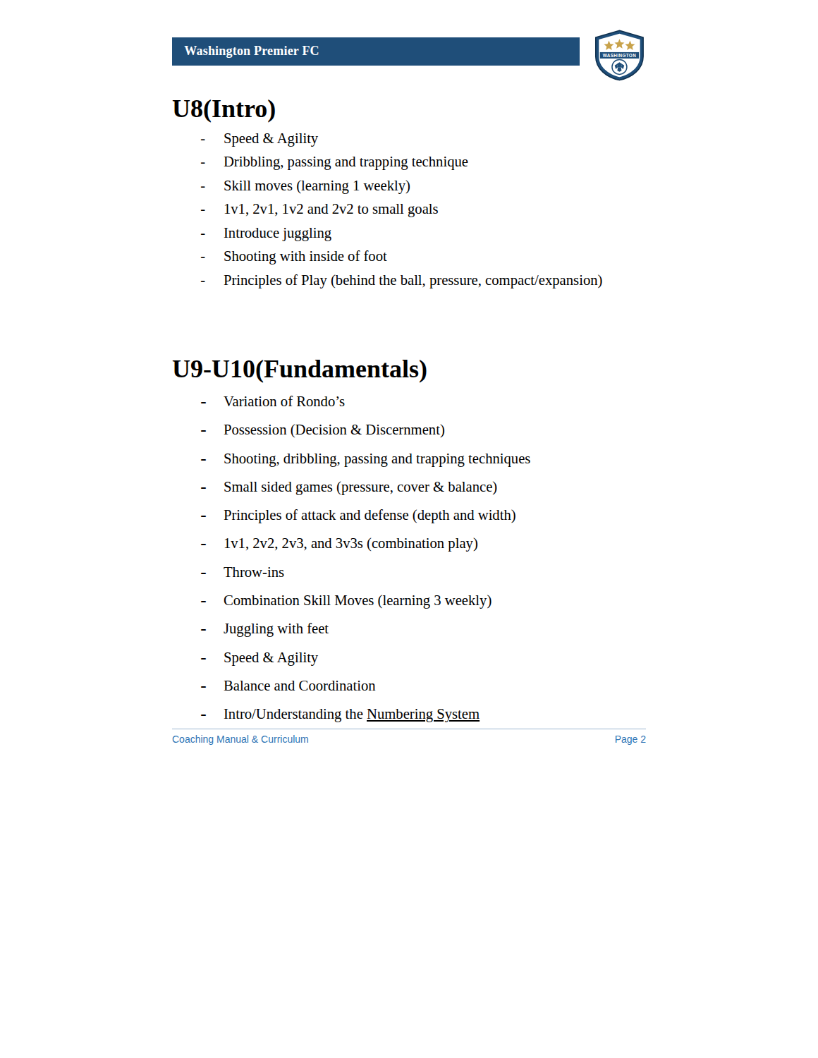Washington Premier FC
WASHINGTON
U8(Intro)
Speed & Agility
Dribbling, passing and trapping technique
Skill moves (learning 1 weekly)
1v1, 2v1, 1v2 and 2v2 to small goals
Introduce juggling
Shooting with inside of foot
Principles of Play (behind the ball, pressure, compact/expansion)
U9-U10(Fundamentals)
Variation of Rondo’s
Possession (Decision & Discernment)
Shooting, dribbling, passing and trapping techniques
Small sided games (pressure, cover & balance)
Principles of attack and defense (depth and width)
1v1, 2v2, 2v3, and 3v3s (combination play)
Throw-ins
Combination Skill Moves (learning 3 weekly)
Juggling with feet
Speed & Agility
Balance and Coordination
Intro/Understanding the Numbering System
Coaching Manual & Curriculum
Page 2